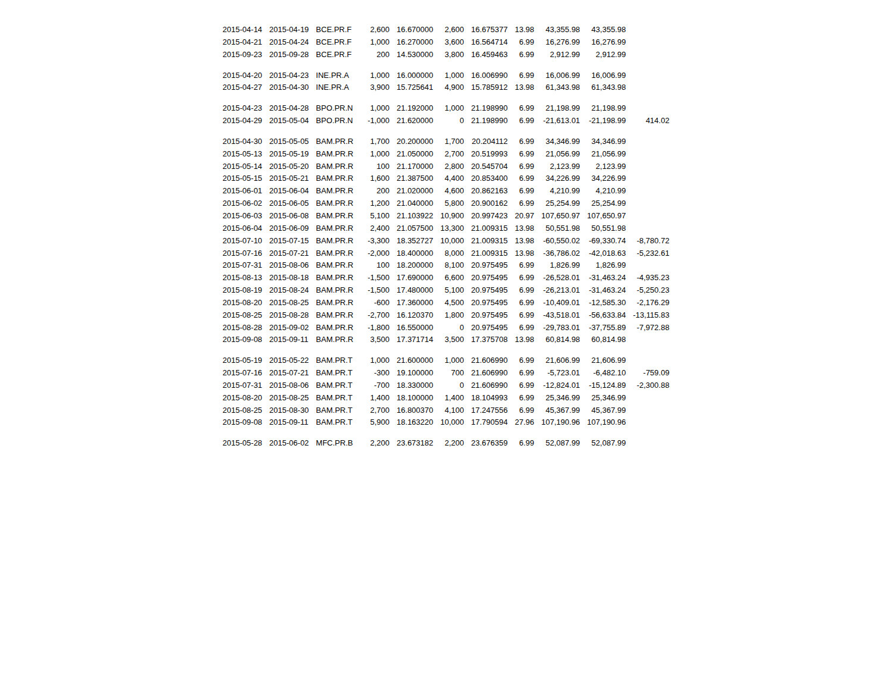| 2015-04-14 | 2015-04-19 | BCE.PR.F | 2,600 | 16.670000 | 2,600 | 16.675377 | 13.98 | 43,355.98 | 43,355.98 | |
| 2015-04-21 | 2015-04-24 | BCE.PR.F | 1,000 | 16.270000 | 3,600 | 16.564714 | 6.99 | 16,276.99 | 16,276.99 | |
| 2015-09-23 | 2015-09-28 | BCE.PR.F | 200 | 14.530000 | 3,800 | 16.459463 | 6.99 | 2,912.99 | 2,912.99 | |
| 2015-04-20 | 2015-04-23 | INE.PR.A | 1,000 | 16.000000 | 1,000 | 16.006990 | 6.99 | 16,006.99 | 16,006.99 | |
| 2015-04-27 | 2015-04-30 | INE.PR.A | 3,900 | 15.725641 | 4,900 | 15.785912 | 13.98 | 61,343.98 | 61,343.98 | |
| 2015-04-23 | 2015-04-28 | BPO.PR.N | 1,000 | 21.192000 | 1,000 | 21.198990 | 6.99 | 21,198.99 | 21,198.99 | |
| 2015-04-29 | 2015-05-04 | BPO.PR.N | -1,000 | 21.620000 | 0 | 21.198990 | 6.99 | -21,613.01 | -21,198.99 | 414.02 |
| 2015-04-30 | 2015-05-05 | BAM.PR.R | 1,700 | 20.200000 | 1,700 | 20.204112 | 6.99 | 34,346.99 | 34,346.99 | |
| 2015-05-13 | 2015-05-19 | BAM.PR.R | 1,000 | 21.050000 | 2,700 | 20.519993 | 6.99 | 21,056.99 | 21,056.99 | |
| 2015-05-14 | 2015-05-20 | BAM.PR.R | 100 | 21.170000 | 2,800 | 20.545704 | 6.99 | 2,123.99 | 2,123.99 | |
| 2015-05-15 | 2015-05-21 | BAM.PR.R | 1,600 | 21.387500 | 4,400 | 20.853400 | 6.99 | 34,226.99 | 34,226.99 | |
| 2015-06-01 | 2015-06-04 | BAM.PR.R | 200 | 21.020000 | 4,600 | 20.862163 | 6.99 | 4,210.99 | 4,210.99 | |
| 2015-06-02 | 2015-06-05 | BAM.PR.R | 1,200 | 21.040000 | 5,800 | 20.900162 | 6.99 | 25,254.99 | 25,254.99 | |
| 2015-06-03 | 2015-06-08 | BAM.PR.R | 5,100 | 21.103922 | 10,900 | 20.997423 | 20.97 | 107,650.97 | 107,650.97 | |
| 2015-06-04 | 2015-06-09 | BAM.PR.R | 2,400 | 21.057500 | 13,300 | 21.009315 | 13.98 | 50,551.98 | 50,551.98 | |
| 2015-07-10 | 2015-07-15 | BAM.PR.R | -3,300 | 18.352727 | 10,000 | 21.009315 | 13.98 | -60,550.02 | -69,330.74 | -8,780.72 |
| 2015-07-16 | 2015-07-21 | BAM.PR.R | -2,000 | 18.400000 | 8,000 | 21.009315 | 13.98 | -36,786.02 | -42,018.63 | -5,232.61 |
| 2015-07-31 | 2015-08-06 | BAM.PR.R | 100 | 18.200000 | 8,100 | 20.975495 | 6.99 | 1,826.99 | 1,826.99 | |
| 2015-08-13 | 2015-08-18 | BAM.PR.R | -1,500 | 17.690000 | 6,600 | 20.975495 | 6.99 | -26,528.01 | -31,463.24 | -4,935.23 |
| 2015-08-19 | 2015-08-24 | BAM.PR.R | -1,500 | 17.480000 | 5,100 | 20.975495 | 6.99 | -26,213.01 | -31,463.24 | -5,250.23 |
| 2015-08-20 | 2015-08-25 | BAM.PR.R | -600 | 17.360000 | 4,500 | 20.975495 | 6.99 | -10,409.01 | -12,585.30 | -2,176.29 |
| 2015-08-25 | 2015-08-28 | BAM.PR.R | -2,700 | 16.120370 | 1,800 | 20.975495 | 6.99 | -43,518.01 | -56,633.84 | -13,115.83 |
| 2015-08-28 | 2015-09-02 | BAM.PR.R | -1,800 | 16.550000 | 0 | 20.975495 | 6.99 | -29,783.01 | -37,755.89 | -7,972.88 |
| 2015-09-08 | 2015-09-11 | BAM.PR.R | 3,500 | 17.371714 | 3,500 | 17.375708 | 13.98 | 60,814.98 | 60,814.98 | |
| 2015-05-19 | 2015-05-22 | BAM.PR.T | 1,000 | 21.600000 | 1,000 | 21.606990 | 6.99 | 21,606.99 | 21,606.99 | |
| 2015-07-16 | 2015-07-21 | BAM.PR.T | -300 | 19.100000 | 700 | 21.606990 | 6.99 | -5,723.01 | -6,482.10 | -759.09 |
| 2015-07-31 | 2015-08-06 | BAM.PR.T | -700 | 18.330000 | 0 | 21.606990 | 6.99 | -12,824.01 | -15,124.89 | -2,300.88 |
| 2015-08-20 | 2015-08-25 | BAM.PR.T | 1,400 | 18.100000 | 1,400 | 18.104993 | 6.99 | 25,346.99 | 25,346.99 | |
| 2015-08-25 | 2015-08-30 | BAM.PR.T | 2,700 | 16.800370 | 4,100 | 17.247556 | 6.99 | 45,367.99 | 45,367.99 | |
| 2015-09-08 | 2015-09-11 | BAM.PR.T | 5,900 | 18.163220 | 10,000 | 17.790594 | 27.96 | 107,190.96 | 107,190.96 | |
| 2015-05-28 | 2015-06-02 | MFC.PR.B | 2,200 | 23.673182 | 2,200 | 23.676359 | 6.99 | 52,087.99 | 52,087.99 | |